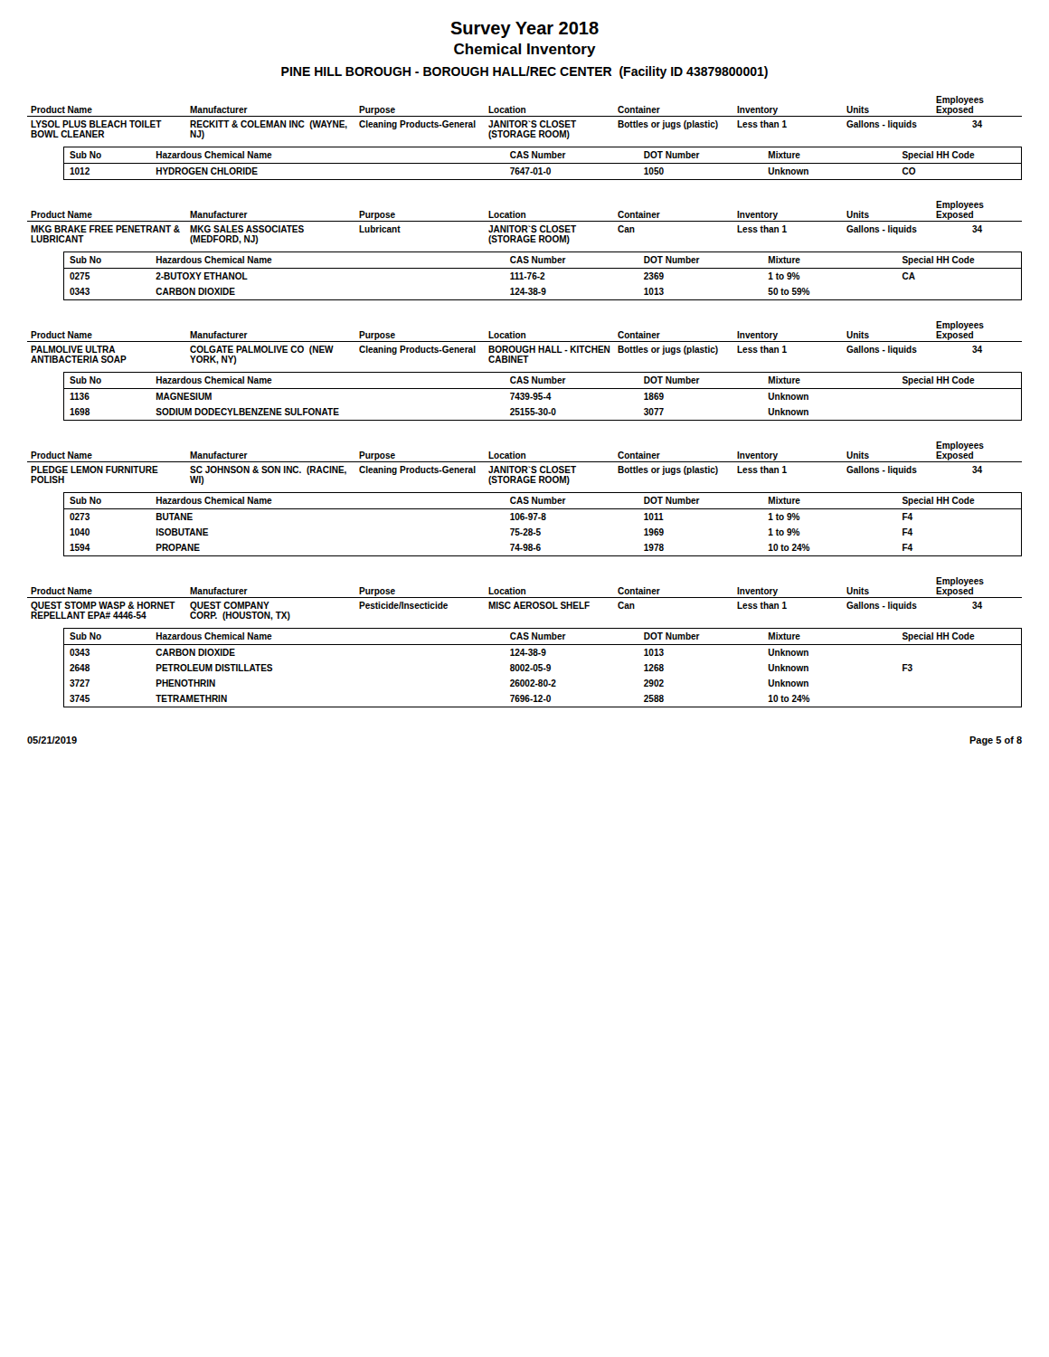Survey Year 2018
Chemical Inventory
PINE HILL BOROUGH - BOROUGH HALL/REC CENTER (Facility ID 43879800001)
| Product Name | Manufacturer | Purpose | Location | Container | Inventory | Units | Employees Exposed |
| --- | --- | --- | --- | --- | --- | --- | --- |
| LYSOL PLUS BLEACH TOILET BOWL CLEANER | RECKITT & COLEMAN INC (WAYNE, NJ) | Cleaning Products-General | JANITOR`S CLOSET (STORAGE ROOM) | Bottles or jugs (plastic) | Less than 1 | Gallons - liquids | 34 |
| Sub No | Hazardous Chemical Name | CAS Number | DOT Number | Mixture | Special HH Code |
| --- | --- | --- | --- | --- | --- |
| 1012 | HYDROGEN CHLORIDE | 7647-01-0 | 1050 | Unknown | CO |
| Product Name | Manufacturer | Purpose | Location | Container | Inventory | Units | Employees Exposed |
| --- | --- | --- | --- | --- | --- | --- | --- |
| MKG BRAKE FREE PENETRANT & LUBRICANT | MKG SALES ASSOCIATES (MEDFORD, NJ) | Lubricant | JANITOR`S CLOSET (STORAGE ROOM) | Can | Less than 1 | Gallons - liquids | 34 |
| Sub No | Hazardous Chemical Name | CAS Number | DOT Number | Mixture | Special HH Code |
| --- | --- | --- | --- | --- | --- |
| 0275 | 2-BUTOXY ETHANOL | 111-76-2 | 2369 | 1 to 9% | CA |
| 0343 | CARBON DIOXIDE | 124-38-9 | 1013 | 50 to 59% | |
| Product Name | Manufacturer | Purpose | Location | Container | Inventory | Units | Employees Exposed |
| --- | --- | --- | --- | --- | --- | --- | --- |
| PALMOLIVE ULTRA ANTIBACTERIA SOAP | COLGATE PALMOLIVE CO (NEW YORK, NY) | Cleaning Products-General | BOROUGH HALL - KITCHEN CABINET | Bottles or jugs (plastic) | Less than 1 | Gallons - liquids | 34 |
| Sub No | Hazardous Chemical Name | CAS Number | DOT Number | Mixture | Special HH Code |
| --- | --- | --- | --- | --- | --- |
| 1136 | MAGNESIUM | 7439-95-4 | 1869 | Unknown | |
| 1698 | SODIUM DODECYLBENZENE SULFONATE | 25155-30-0 | 3077 | Unknown | |
| Product Name | Manufacturer | Purpose | Location | Container | Inventory | Units | Employees Exposed |
| --- | --- | --- | --- | --- | --- | --- | --- |
| PLEDGE LEMON FURNITURE POLISH | SC JOHNSON & SON INC. (RACINE, WI) | Cleaning Products-General | JANITOR`S CLOSET (STORAGE ROOM) | Bottles or jugs (plastic) | Less than 1 | Gallons - liquids | 34 |
| Sub No | Hazardous Chemical Name | CAS Number | DOT Number | Mixture | Special HH Code |
| --- | --- | --- | --- | --- | --- |
| 0273 | BUTANE | 106-97-8 | 1011 | 1 to 9% | F4 |
| 1040 | ISOBUTANE | 75-28-5 | 1969 | 1 to 9% | F4 |
| 1594 | PROPANE | 74-98-6 | 1978 | 10 to 24% | F4 |
| Product Name | Manufacturer | Purpose | Location | Container | Inventory | Units | Employees Exposed |
| --- | --- | --- | --- | --- | --- | --- | --- |
| QUEST STOMP WASP & HORNET REPELLANT EPA# 4446-54 | QUEST COMPANY CORP. (HOUSTON, TX) | Pesticide/Insecticide | MISC AEROSOL SHELF | Can | Less than 1 | Gallons - liquids | 34 |
| Sub No | Hazardous Chemical Name | CAS Number | DOT Number | Mixture | Special HH Code |
| --- | --- | --- | --- | --- | --- |
| 0343 | CARBON DIOXIDE | 124-38-9 | 1013 | Unknown | |
| 2648 | PETROLEUM DISTILLATES | 8002-05-9 | 1268 | Unknown | F3 |
| 3727 | PHENOTHRIN | 26002-80-2 | 2902 | Unknown | |
| 3745 | TETRAMETHRIN | 7696-12-0 | 2588 | 10 to 24% | |
05/21/2019 Page 5 of 8